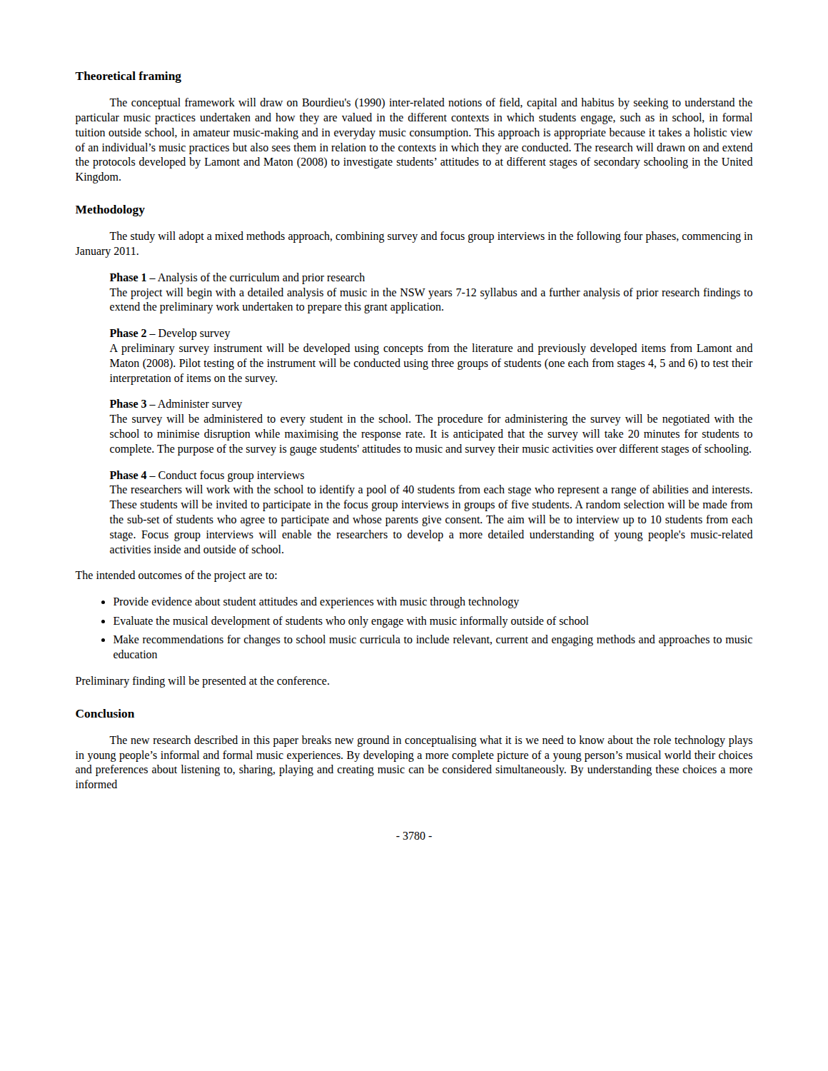Theoretical framing
The conceptual framework will draw on Bourdieu's (1990) inter-related notions of field, capital and habitus by seeking to understand the particular music practices undertaken and how they are valued in the different contexts in which students engage, such as in school, in formal tuition outside school, in amateur music-making and in everyday music consumption. This approach is appropriate because it takes a holistic view of an individual’s music practices but also sees them in relation to the contexts in which they are conducted. The research will drawn on and extend the protocols developed by Lamont and Maton (2008) to investigate students’ attitudes to at different stages of secondary schooling in the United Kingdom.
Methodology
The study will adopt a mixed methods approach, combining survey and focus group interviews in the following four phases, commencing in January 2011.
Phase 1 – Analysis of the curriculum and prior research
The project will begin with a detailed analysis of music in the NSW years 7-12 syllabus and a further analysis of prior research findings to extend the preliminary work undertaken to prepare this grant application.
Phase 2 – Develop survey
A preliminary survey instrument will be developed using concepts from the literature and previously developed items from Lamont and Maton (2008). Pilot testing of the instrument will be conducted using three groups of students (one each from stages 4, 5 and 6) to test their interpretation of items on the survey.
Phase 3 – Administer survey
The survey will be administered to every student in the school. The procedure for administering the survey will be negotiated with the school to minimise disruption while maximising the response rate. It is anticipated that the survey will take 20 minutes for students to complete. The purpose of the survey is gauge students' attitudes to music and survey their music activities over different stages of schooling.
Phase 4 – Conduct focus group interviews
The researchers will work with the school to identify a pool of 40 students from each stage who represent a range of abilities and interests. These students will be invited to participate in the focus group interviews in groups of five students. A random selection will be made from the sub-set of students who agree to participate and whose parents give consent. The aim will be to interview up to 10 students from each stage. Focus group interviews will enable the researchers to develop a more detailed understanding of young people's music-related activities inside and outside of school.
The intended outcomes of the project are to:
Provide evidence about student attitudes and experiences with music through technology
Evaluate the musical development of students who only engage with music informally outside of school
Make recommendations for changes to school music curricula to include relevant, current and engaging methods and approaches to music education
Preliminary finding will be presented at the conference.
Conclusion
The new research described in this paper breaks new ground in conceptualising what it is we need to know about the role technology plays in young people’s informal and formal music experiences. By developing a more complete picture of a young person’s musical world their choices and preferences about listening to, sharing, playing and creating music can be considered simultaneously. By understanding these choices a more informed
- 3780 -